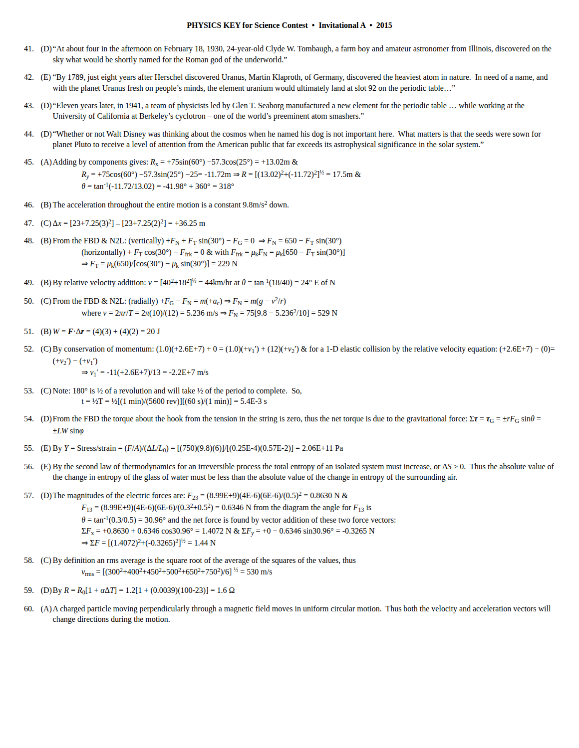PHYSICS KEY for Science Contest • Invitational A • 2015
41.(D)“At about four in the afternoon on February 18, 1930, 24-year-old Clyde W. Tombaugh, a farm boy and amateur astronomer from Illinois, discovered on the sky what would be shortly named for the Roman god of the underworld.”
42.(E)“By 1789, just eight years after Herschel discovered Uranus, Martin Klaproth, of Germany, discovered the heaviest atom in nature. In need of a name, and with the planet Uranus fresh on people’s minds, the element uranium would ultimately land at slot 92 on the periodic table…”
43.(D)“Eleven years later, in 1941, a team of physicists led by Glen T. Seaborg manufactured a new element for the periodic table … while working at the University of California at Berkeley’s cyclotron – one of the world’s preeminent atom smashers.”
44.(D)“Whether or not Walt Disney was thinking about the cosmos when he named his dog is not important here. What matters is that the seeds were sown for planet Pluto to receive a level of attention from the American public that far exceeds its astrophysical significance in the solar system.”
45.(A) Adding by components gives: Rx = +75sin(60°) −57.3cos(25°) = +13.02m & Ry = +75cos(60°) −57.3sin(25°) −25= -11.72m ⇒ R = [(13.02)2+(-11.72)2]½ = 17.5m & θ = tan-1(-11.72/13.02) = -41.98° + 360° = 318°
46.(B) The acceleration throughout the entire motion is a constant 9.8m/s2 down.
47.(C) Δx = [23+7.25(3)2] – [23+7.25(2)2] = +36.25 m
48.(B) From the FBD & N2L: (vertically) +FN + FT sin(30°) − FG = 0 ⇒ FN = 650 − FT sin(30°) (horizontally) + FT cos(30°) − Ffrk = 0 & with Ffrk = μkFN = μk[650 − FT sin(30°)] ⇒ FT = μk(650)/[cos(30°) − μk sin(30°)] = 229 N
49.(B) By relative velocity addition: v = [402+182]½ = 44km/hr at θ = tan-1(18/40) = 24° E of N
50.(C) From the FBD & N2L: (radially) +FG − FN = m(+ac) ⇒ FN = m(g − v2/r) where v = 2πr/T = 2π(10)/(12) = 5.236 m/s ⇒ FN = 75[9.8 − 5.2362/10] = 529 N
51.(B) W = F·Δr = (4)(3) + (4)(2) = 20 J
52.(C) By conservation of momentum: (1.0)(+2.6E+7) + 0 = (1.0)(+v1′) + (12)(+v2′) & for a 1-D elastic collision by the relative velocity equation: (+2.6E+7) − (0)= (+v2′) − (+v1′) ⇒ v1′ = -11(+2.6E+7)/13 = -2.2E+7 m/s
53.(C) Note: 180° is ½ of a revolution and will take ½ of the period to complete. So, t = ½T = ½[(1 min)/(5600 rev)][(60 s)/(1 min)] = 5.4E-3 s
54.(D) From the FBD the torque about the hook from the tension in the string is zero, thus the net torque is due to the gravitational force: Στ = τG = ±rFG sinθ = ±LW sinφ
55.(E) By Y = Stress/strain = (F/A)/(ΔL/L0) = [(750)(9.8)(6)]/[(0.25E-4)(0.57E-2)] = 2.06E+11 Pa
56.(E) By the second law of thermodynamics for an irreversible process the total entropy of an isolated system must increase, or ΔS ≥ 0. Thus the absolute value of the change in entropy of the glass of water must be less than the absolute value of the change in entropy of the surrounding air.
57.(D) The magnitudes of the electric forces are: F23 = (8.99E+9)(4E-6)(6E-6)/(0.5)2 = 0.8630 N & F13 = (8.99E+9)(4E-6)(6E-6)/(0.32+0.52) = 0.6346 N from the diagram the angle for F13 is θ = tan-1(0.3/0.5) = 30.96° and the net force is found by vector addition of these two force vectors: ΣFx = +0.8630 + 0.6346 cos30.96° = 1.4072 N & ΣFy = +0 − 0.6346 sin30.96° = -0.3265 N ⇒ ΣF = [(1.4072)2+(-0.3265)2]½ = 1.44 N
58.(C) By definition an rms average is the square root of the average of the squares of the values, thus vrms = [(3002+4002+4502+5002+6502+7502)/6] ½ = 530 m/s
59.(D) By R = R0[1 + α ΔT] = 1.2[1 + (0.0039)(100-23)] = 1.6 Ω
60.(A) A charged particle moving perpendicularly through a magnetic field moves in uniform circular motion. Thus both the velocity and acceleration vectors will change directions during the motion.